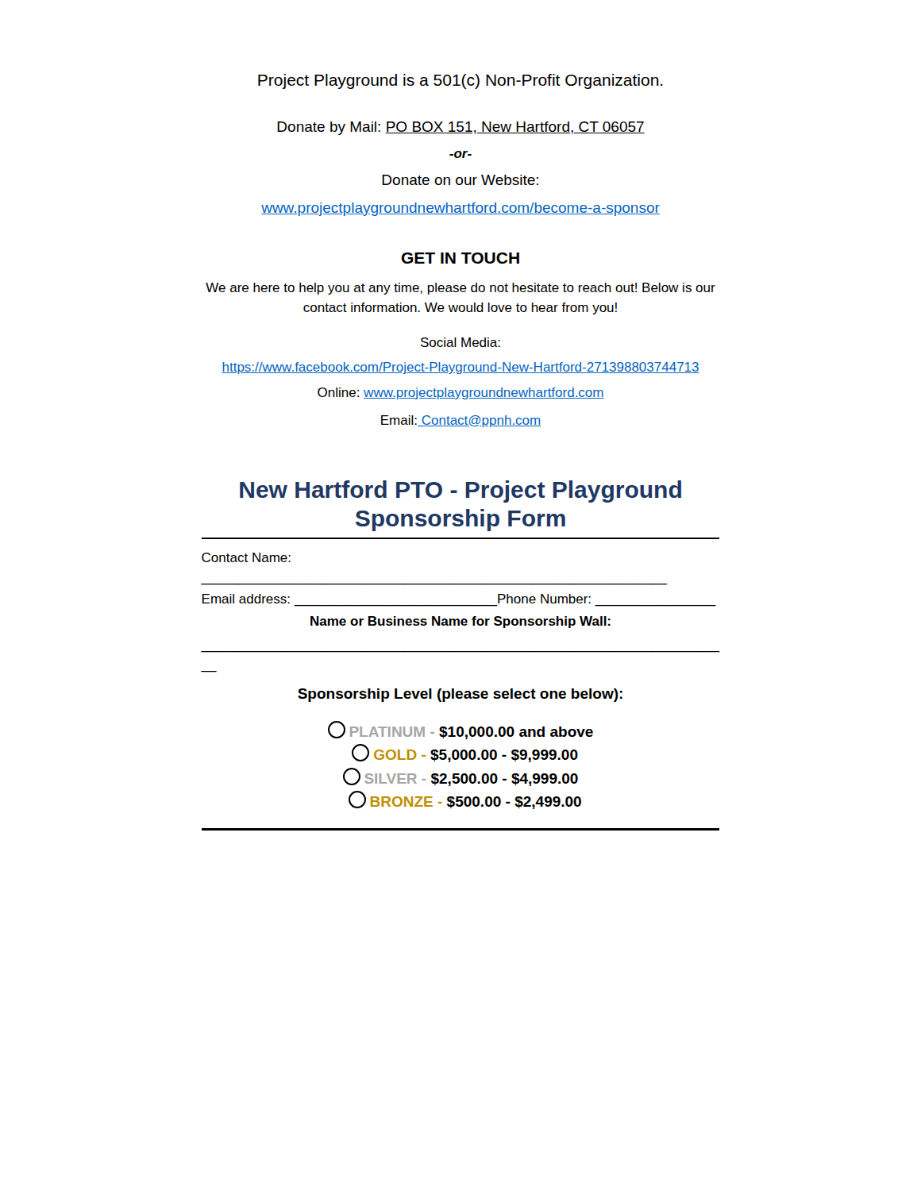Project Playground is a 501(c) Non-Profit Organization.
Donate by Mail: PO BOX 151, New Hartford, CT 06057
-or-
Donate on our Website:
www.projectplaygroundnewhartford.com/become-a-sponsor
GET IN TOUCH
We are here to help you at any time, please do not hesitate to reach out! Below is our contact information. We would love to hear from you!
Social Media:
https://www.facebook.com/Project-Playground-New-Hartford-271398803744713
Online: www.projectplaygroundnewhartford.com
Email: Contact@ppnh.com
New Hartford PTO - Project Playground
Sponsorship Form
Contact Name: ______________________________________________________________
Email address: ___________________________Phone Number: ________________
Name or Business Name for Sponsorship Wall:
_______________________________________________________________________
Sponsorship Level (please select one below):
PLATINUM - $10,000.00 and above
GOLD - $5,000.00 - $9,999.00
SILVER - $2,500.00 - $4,999.00
BRONZE - $500.00 - $2,499.00